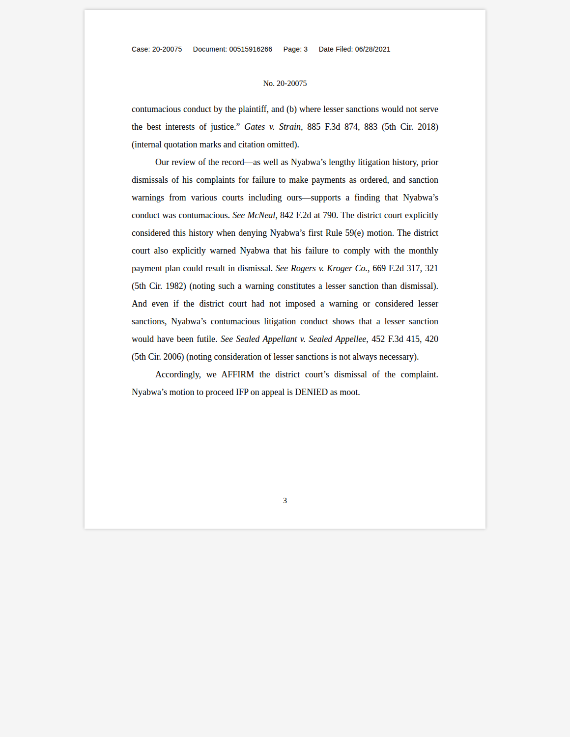Case: 20-20075 Document: 00515916266 Page: 3 Date Filed: 06/28/2021
No. 20-20075
contumacious conduct by the plaintiff, and (b) where lesser sanctions would not serve the best interests of justice.” Gates v. Strain, 885 F.3d 874, 883 (5th Cir. 2018) (internal quotation marks and citation omitted).
Our review of the record—as well as Nyabwa’s lengthy litigation history, prior dismissals of his complaints for failure to make payments as ordered, and sanction warnings from various courts including ours—supports a finding that Nyabwa’s conduct was contumacious. See McNeal, 842 F.2d at 790. The district court explicitly considered this history when denying Nyabwa’s first Rule 59(e) motion. The district court also explicitly warned Nyabwa that his failure to comply with the monthly payment plan could result in dismissal. See Rogers v. Kroger Co., 669 F.2d 317, 321 (5th Cir. 1982) (noting such a warning constitutes a lesser sanction than dismissal). And even if the district court had not imposed a warning or considered lesser sanctions, Nyabwa’s contumacious litigation conduct shows that a lesser sanction would have been futile. See Sealed Appellant v. Sealed Appellee, 452 F.3d 415, 420 (5th Cir. 2006) (noting consideration of lesser sanctions is not always necessary).
Accordingly, we AFFIRM the district court’s dismissal of the complaint. Nyabwa’s motion to proceed IFP on appeal is DENIED as moot.
3